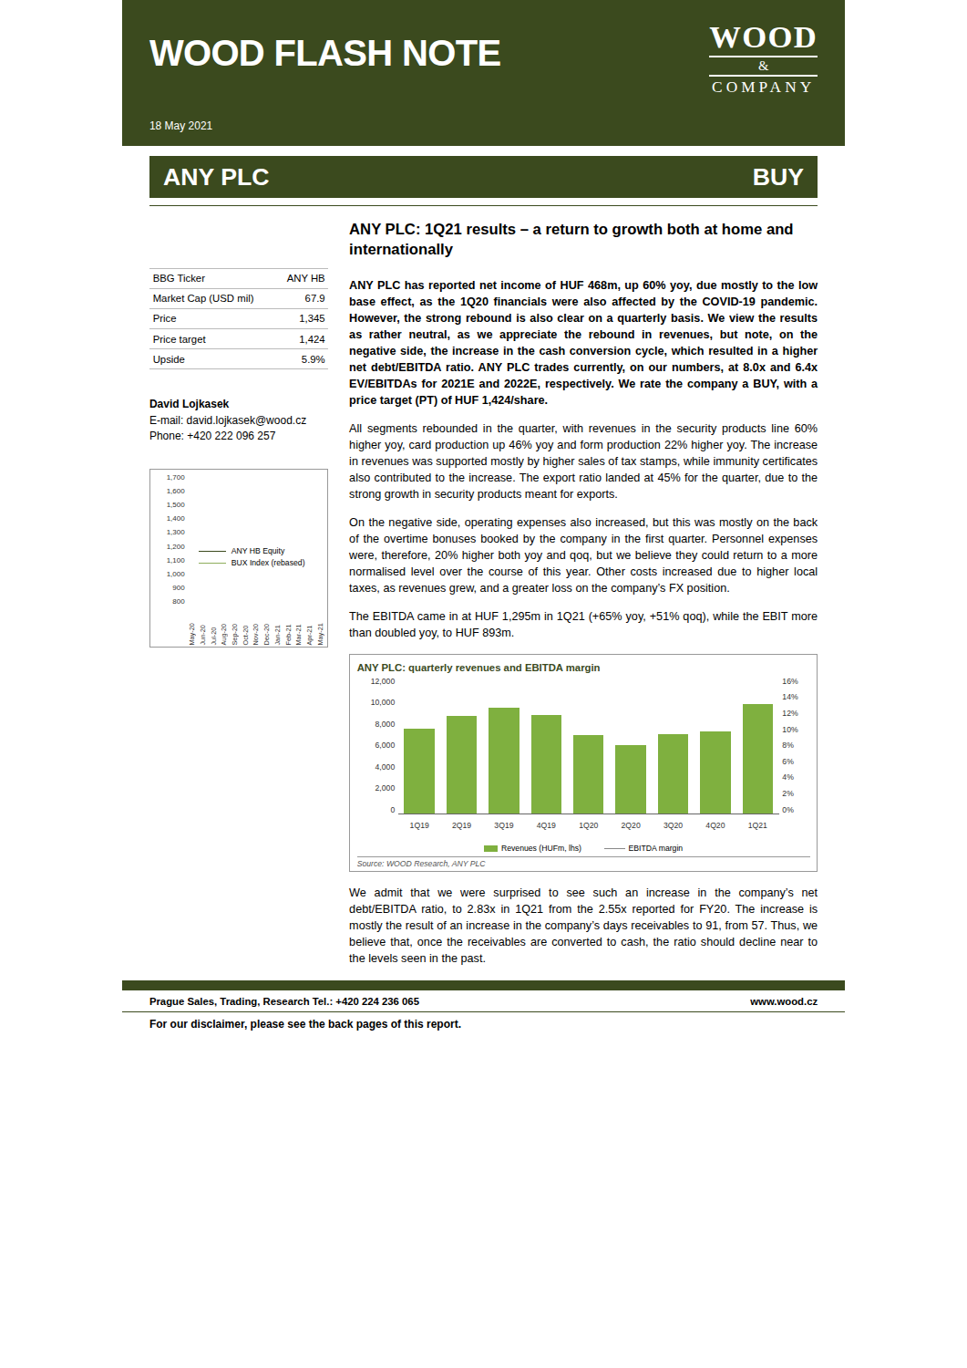WOOD FLASH NOTE
18 May 2021
WOOD
&
COMPANY
ANY PLC BUY
| BBG Ticker | ANY HB |
| Market Cap (USD mil) | 67.9 |
| Price | 1,345 |
| Price target | 1,424 |
| Upside | 5.9% |
David Lojkasek
E-mail: david.lojkasek@wood.cz
Phone: +420 222 096 257
1,7001,6001,5001,400 1,3001,2001,1001,000 900800
ANY HB Equity
BUX Index (rebased)
May-20 Jun-20 Jul-20 Aug-20 Sep-20 Oct-20 Nov-20 Dec-20 Jan-21 Feb-21 Mar-21 Apr-21 May-21
ANY PLC: 1Q21 results – a return to growth both at home and internationally
ANY PLC has reported net income of HUF 468m, up 60% yoy, due mostly to the low base effect, as the 1Q20 financials were also affected by the COVID-19 pandemic. However, the strong rebound is also clear on a quarterly basis. We view the results as rather neutral, as we appreciate the rebound in revenues, but note, on the negative side, the increase in the cash conversion cycle, which resulted in a higher net debt/EBITDA ratio. ANY PLC trades currently, on our numbers, at 8.0x and 6.4x EV/EBITDAs for 2021E and 2022E, respectively. We rate the company a BUY, with a price target (PT) of HUF 1,424/share.
All segments rebounded in the quarter, with revenues in the security products line 60% higher yoy, card production up 46% yoy and form production 22% higher yoy. The increase in revenues was supported mostly by higher sales of tax stamps, while immunity certificates also contributed to the increase. The export ratio landed at 45% for the quarter, due to the strong growth in security products meant for exports.
On the negative side, operating expenses also increased, but this was mostly on the back of the overtime bonuses booked by the company in the first quarter. Personnel expenses were, therefore, 20% higher both yoy and qoq, but we believe they could return to a more normalised level over the course of this year. Other costs increased due to higher local taxes, as revenues grew, and a greater loss on the company’s FX position.
The EBITDA came in at HUF 1,295m in 1Q21 (+65% yoy, +51% qoq), while the EBIT more than doubled yoy, to HUF 893m.
ANY PLC: quarterly revenues and EBITDA margin
12,00010,0008,0006,000 4,0002,0000
16% 14% 12% 10% 8% 6% 4% 2% 0%
1Q192Q193Q194Q19 1Q202Q203Q204Q201Q21
Revenues (HUFm, lhs) EBITDA margin
Source: WOOD Research, ANY PLC
We admit that we were surprised to see such an increase in the company’s net debt/EBITDA ratio, to 2.83x in 1Q21 from the 2.55x reported for FY20. The increase is mostly the result of an increase in the company’s days receivables to 91, from 57. Thus, we believe that, once the receivables are converted to cash, the ratio should decline near to the levels seen in the past.
Prague Sales, Trading, Research Tel.: +420 224 236 065 www.wood.cz
For our disclaimer, please see the back pages of this report.